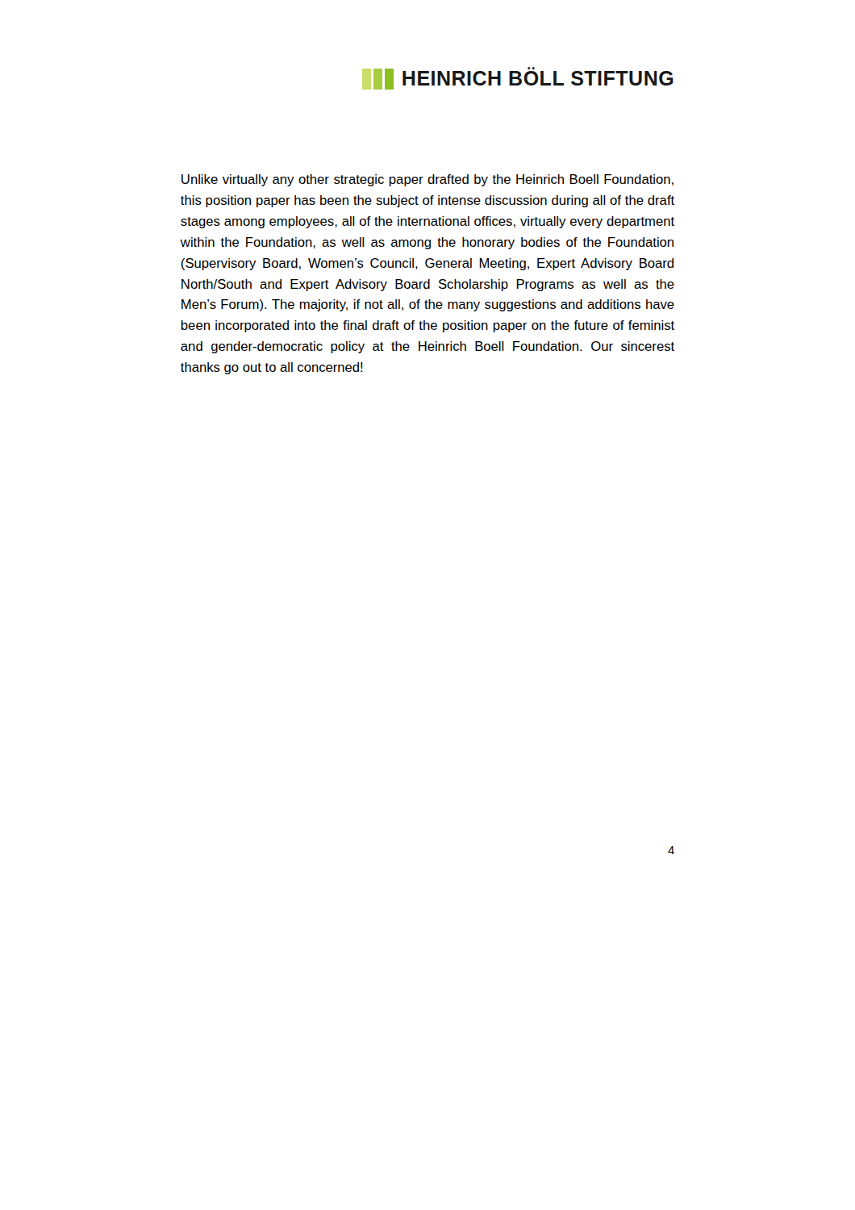HEINRICH BÖLL STIFTUNG
Unlike virtually any other strategic paper drafted by the Heinrich Boell Foundation, this position paper has been the subject of intense discussion during all of the draft stages among employees, all of the international offices, virtually every department within the Foundation, as well as among the honorary bodies of the Foundation (Supervisory Board, Women’s Council, General Meeting, Expert Advisory Board North/South and Expert Advisory Board Scholarship Programs as well as the Men’s Forum). The majority, if not all, of the many suggestions and additions have been incorporated into the final draft of the position paper on the future of feminist and gender-democratic policy at the Heinrich Boell Foundation. Our sincerest thanks go out to all concerned!
4